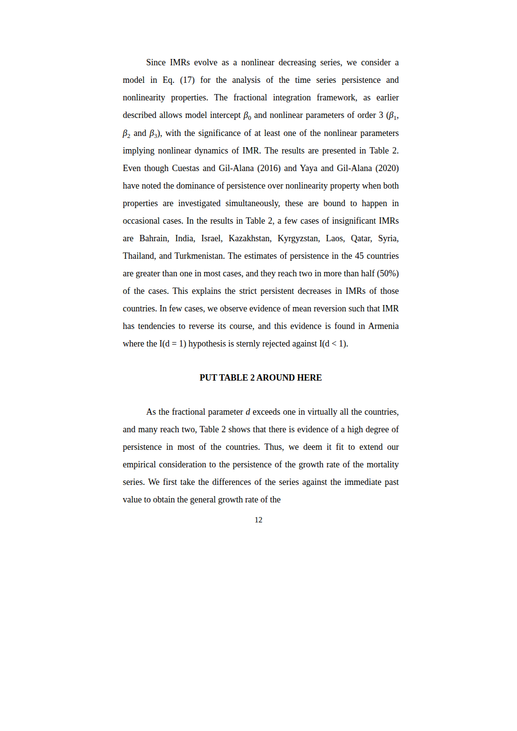Since IMRs evolve as a nonlinear decreasing series, we consider a model in Eq. (17) for the analysis of the time series persistence and nonlinearity properties. The fractional integration framework, as earlier described allows model intercept β0 and nonlinear parameters of order 3 (β1, β2 and β3), with the significance of at least one of the nonlinear parameters implying nonlinear dynamics of IMR. The results are presented in Table 2. Even though Cuestas and Gil-Alana (2016) and Yaya and Gil-Alana (2020) have noted the dominance of persistence over nonlinearity property when both properties are investigated simultaneously, these are bound to happen in occasional cases. In the results in Table 2, a few cases of insignificant IMRs are Bahrain, India, Israel, Kazakhstan, Kyrgyzstan, Laos, Qatar, Syria, Thailand, and Turkmenistan. The estimates of persistence in the 45 countries are greater than one in most cases, and they reach two in more than half (50%) of the cases. This explains the strict persistent decreases in IMRs of those countries. In few cases, we observe evidence of mean reversion such that IMR has tendencies to reverse its course, and this evidence is found in Armenia where the I(d = 1) hypothesis is sternly rejected against I(d < 1).
PUT TABLE 2 AROUND HERE
As the fractional parameter d exceeds one in virtually all the countries, and many reach two, Table 2 shows that there is evidence of a high degree of persistence in most of the countries. Thus, we deem it fit to extend our empirical consideration to the persistence of the growth rate of the mortality series. We first take the differences of the series against the immediate past value to obtain the general growth rate of the
12